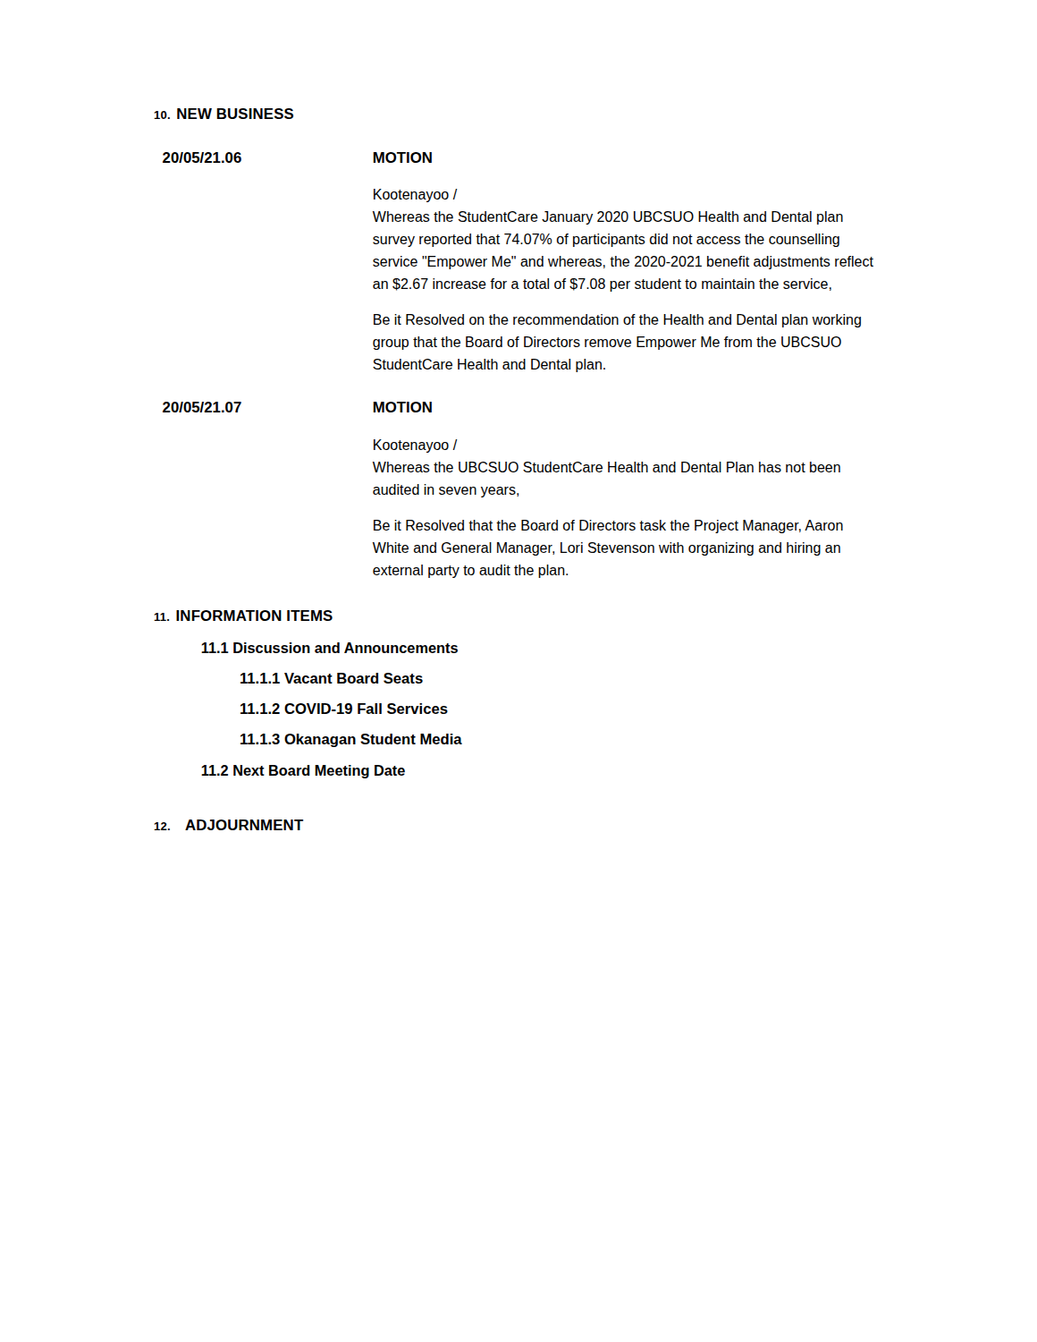10. NEW BUSINESS
20/05/21.06
MOTION
Kootenayoo /
Whereas the StudentCare January 2020 UBCSUO Health and Dental plan survey reported that 74.07% of participants did not access the counselling service "Empower Me" and whereas, the 2020-2021 benefit adjustments reflect an $2.67 increase for a total of $7.08 per student to maintain the service,
Be it Resolved on the recommendation of the Health and Dental plan working group that the Board of Directors remove Empower Me from the UBCSUO StudentCare Health and Dental plan.
20/05/21.07
MOTION
Kootenayoo /
Whereas the UBCSUO StudentCare Health and Dental Plan has not been audited in seven years,
Be it Resolved that the Board of Directors task the Project Manager, Aaron White and General Manager, Lori Stevenson with organizing and hiring an external party to audit the plan.
11. INFORMATION ITEMS
11.1 Discussion and Announcements
11.1.1 Vacant Board Seats
11.1.2 COVID-19 Fall Services
11.1.3 Okanagan Student Media
11.2 Next Board Meeting Date
12. ADJOURNMENT